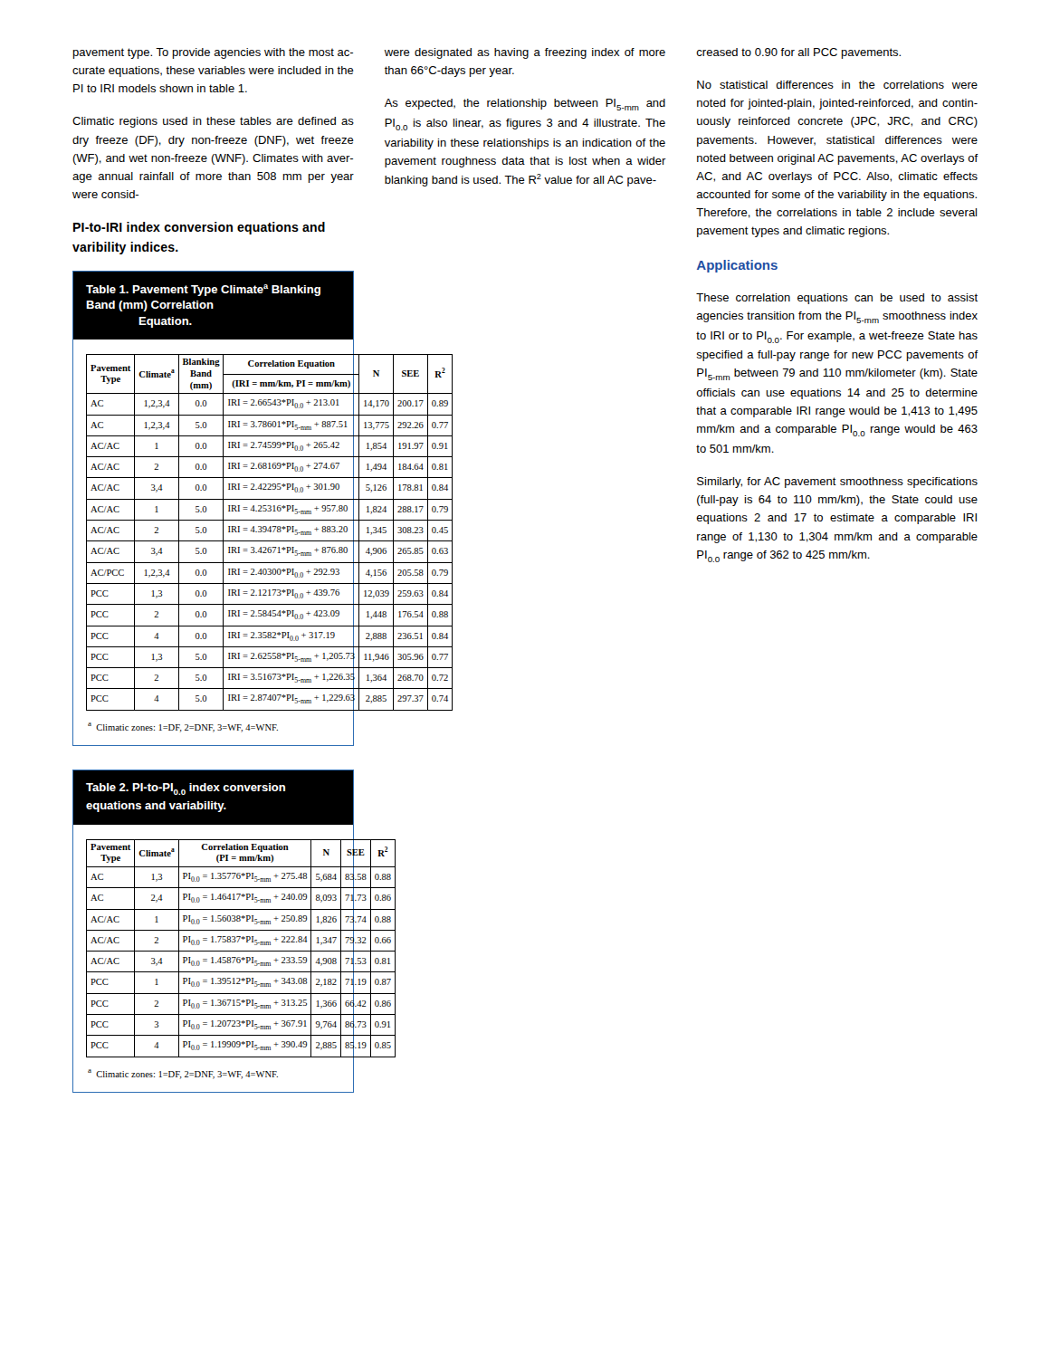pavement type. To provide agencies with the most accurate equations, these variables were included in the PI to IRI models shown in table 1.
Climatic regions used in these tables are defined as dry freeze (DF), dry non-freeze (DNF), wet freeze (WF), and wet non-freeze (WNF). Climates with average annual rainfall of more than 508 mm per year were consid-
PI-to-IRI index conversion equations and varibility indices.
Table 1. Pavement Type Climatea Blanking Band (mm) Correlation Equation.
| Pavement Type | Climate a | Blanking Band (mm) | Correlation Equation | N | SEE | R 2 |
| --- | --- | --- | --- | --- | --- | --- |
| (IRI = mm/km, PI = mm/km) |
| AC | 1,2,3,4 | 0.0 | IRI = 2.66543*PI 0.0 + 213.01 | 14,170 | 200.17 | 0.89 |
| AC | 1,2,3,4 | 5.0 | IRI = 3.78601*PI 5-mm + 887.51 | 13,775 | 292.26 | 0.77 |
| AC/AC | 1 | 0.0 | IRI = 2.74599*PI 0.0 + 265.42 | 1,854 | 191.97 | 0.91 |
| AC/AC | 2 | 0.0 | IRI = 2.68169*PI 0.0 + 274.67 | 1,494 | 184.64 | 0.81 |
| AC/AC | 3,4 | 0.0 | IRI = 2.42295*PI 0.0 + 301.90 | 5,126 | 178.81 | 0.84 |
| AC/AC | 1 | 5.0 | IRI = 4.25316*PI 5-mm + 957.80 | 1,824 | 288.17 | 0.79 |
| AC/AC | 2 | 5.0 | IRI = 4.39478*PI 5-mm + 883.20 | 1,345 | 308.23 | 0.45 |
| AC/AC | 3,4 | 5.0 | IRI = 3.42671*PI 5-mm + 876.80 | 4,906 | 265.85 | 0.63 |
| AC/PCC | 1,2,3,4 | 0.0 | IRI = 2.40300*PI 0.0 + 292.93 | 4,156 | 205.58 | 0.79 |
| PCC | 1,3 | 0.0 | IRI = 2.12173*PI 0.0 + 439.76 | 12,039 | 259.63 | 0.84 |
| PCC | 2 | 0.0 | IRI = 2.58454*PI 0.0 + 423.09 | 1,448 | 176.54 | 0.88 |
| PCC | 4 | 0.0 | IRI = 2.3582*PI 0.0 + 317.19 | 2,888 | 236.51 | 0.84 |
| PCC | 1,3 | 5.0 | IRI = 2.62558*PI 5-mm + 1,205.73 | 11,946 | 305.96 | 0.77 |
| PCC | 2 | 5.0 | IRI = 3.51673*PI 5-mm + 1,226.35 | 1,364 | 268.70 | 0.72 |
| PCC | 4 | 5.0 | IRI = 2.87407*PI 5-mm + 1,229.63 | 2,885 | 297.37 | 0.74 |
a Climatic zones: 1=DF, 2=DNF, 3=WF, 4=WNF.
Table 2. PI-to-PI0.0 index conversion equations and variability.
| Pavement Type | Climate a | Correlation Equation (PI = mm/km) | N | SEE | R 2 |
| --- | --- | --- | --- | --- | --- |
| AC | 1,3 | PI 0.0 = 1.35776*PI 5-mm + 275.48 | 5,684 | 83.58 | 0.88 |
| AC | 2,4 | PI 0.0 = 1.46417*PI 5-mm + 240.09 | 8,093 | 71.73 | 0.86 |
| AC/AC | 1 | PI 0.0 = 1.56038*PI 5-mm + 250.89 | 1,826 | 73.74 | 0.88 |
| AC/AC | 2 | PI 0.0 = 1.75837*PI 5-mm + 222.84 | 1,347 | 79.32 | 0.66 |
| AC/AC | 3,4 | PI 0.0 = 1.45876*PI 5-mm + 233.59 | 4,908 | 71.53 | 0.81 |
| PCC | 1 | PI 0.0 = 1.39512*PI 5-mm + 343.08 | 2,182 | 71.19 | 0.87 |
| PCC | 2 | PI 0.0 = 1.36715*PI 5-mm + 313.25 | 1,366 | 66.42 | 0.86 |
| PCC | 3 | PI 0.0 = 1.20723*PI 5-mm + 367.91 | 9,764 | 86.73 | 0.91 |
| PCC | 4 | PI 0.0 = 1.19909*PI 5-mm + 390.49 | 2,885 | 85.19 | 0.85 |
a Climatic zones: 1=DF, 2=DNF, 3=WF, 4=WNF.
were designated as having a freezing index of more than 66°C-days per year.
As expected, the relationship between PI5-mm and PI0.0 is also linear, as figures 3 and 4 illustrate. The variability in these relationships is an indication of the pavement roughness data that is lost when a wider blanking band is used. The R2 value for all AC pave-
creased to 0.90 for all PCC pavements.
No statistical differences in the correlations were noted for jointed-plain, jointed-reinforced, and continuously reinforced concrete (JPC, JRC, and CRC) pavements. However, statistical differences were noted between original AC pavements, AC overlays of AC, and AC overlays of PCC. Also, climatic effects accounted for some of the variability in the equations. Therefore, the correlations in table 2 include several pavement types and climatic regions.
Applications
These correlation equations can be used to assist agencies transition from the PI5-mm smoothness index to IRI or to PI0.0. For example, a wet-freeze State has specified a full-pay range for new PCC pavements of PI5-mm between 79 and 110 mm/kilometer (km). State officials can use equations 14 and 25 to determine that a comparable IRI range would be 1,413 to 1,495 mm/km and a comparable PI0.0 range would be 463 to 501 mm/km.
Similarly, for AC pavement smoothness specifications (full-pay is 64 to 110 mm/km), the State could use equations 2 and 17 to estimate a comparable IRI range of 1,130 to 1,304 mm/km and a comparable PI0.0 range of 362 to 425 mm/km.